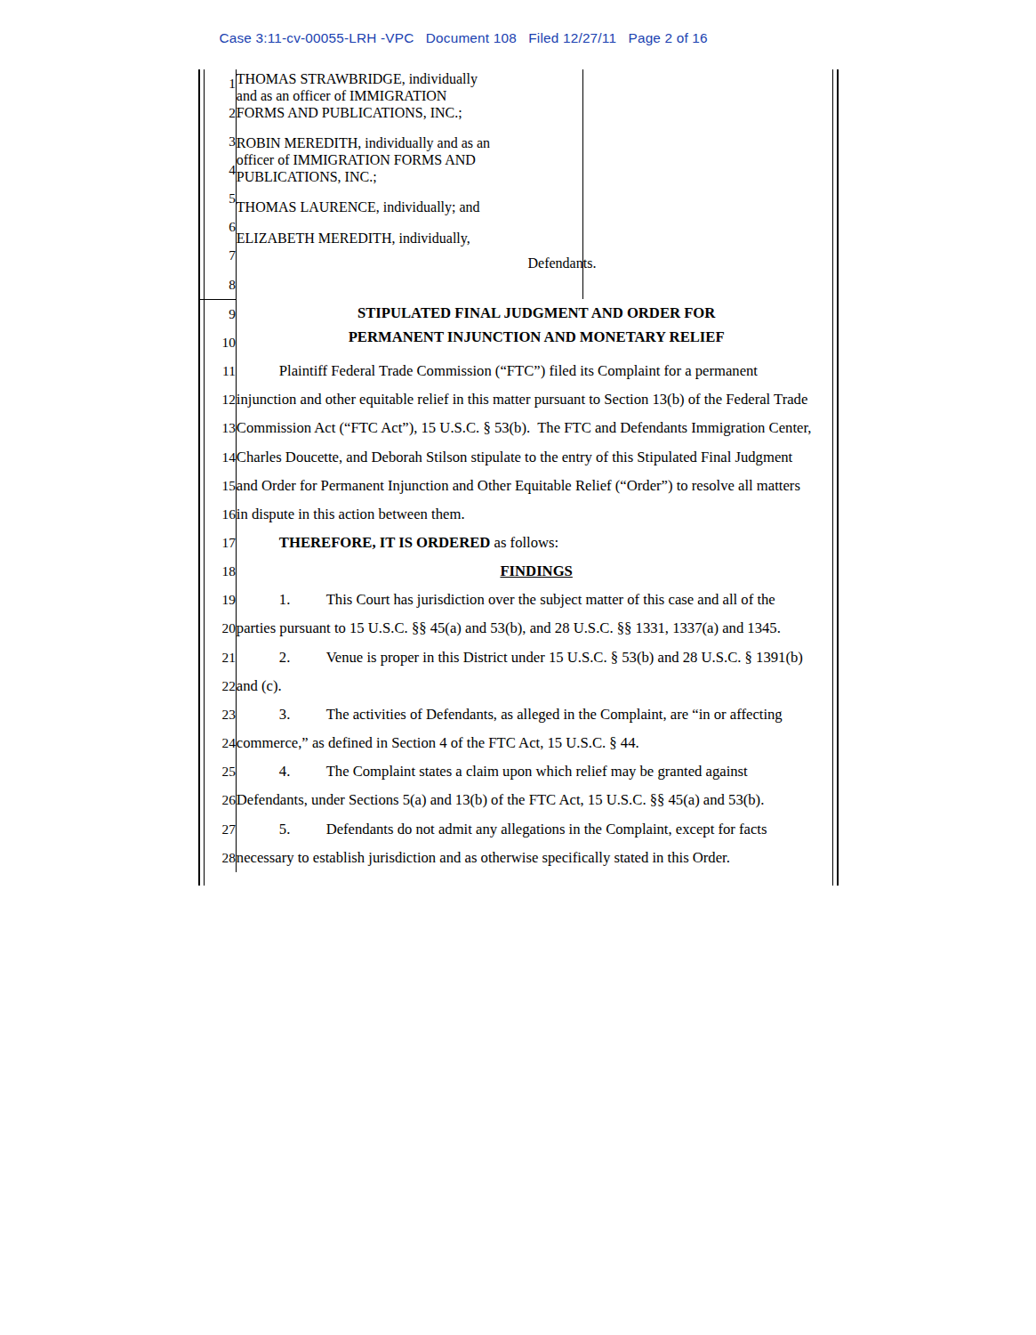Case 3:11-cv-00055-LRH -VPC Document 108 Filed 12/27/11 Page 2 of 16
| 1 | THOMAS STRAWBRIDGE, individually and as an officer of IMMIGRATION FORMS AND PUBLICATIONS, INC.; ROBIN MEREDITH, individually and as an officer of IMMIGRATION FORMS AND PUBLICATIONS, INC.; THOMAS LAURENCE, individually; and ELIZABETH MEREDITH, individually, Defendants. |
| 2 |
| 3 |
| 4 |
| 5 |
| 6 |
| 7 |
| 8 |
| 9 | STIPULATED FINAL JUDGMENT AND ORDER FOR |
| 10 | PERMANENT INJUNCTION AND MONETARY RELIEF |
| 11 | Plaintiff Federal Trade Commission (“FTC”) filed its Complaint for a permanent |
| 12 | injunction and other equitable relief in this matter pursuant to Section 13(b) of the Federal Trade |
| 13 | Commission Act (“FTC Act”), 15 U.S.C. § 53(b). The FTC and Defendants Immigration Center, |
| 14 | Charles Doucette, and Deborah Stilson stipulate to the entry of this Stipulated Final Judgment |
| 15 | and Order for Permanent Injunction and Other Equitable Relief (“Order”) to resolve all matters |
| 16 | in dispute in this action between them. |
| 17 | THEREFORE, IT IS ORDERED as follows: |
| 18 | FINDINGS |
| 19 | 1. This Court has jurisdiction over the subject matter of this case and all of the |
| 20 | parties pursuant to 15 U.S.C. §§ 45(a) and 53(b), and 28 U.S.C. §§ 1331, 1337(a) and 1345. |
| 21 | 2. Venue is proper in this District under 15 U.S.C. § 53(b) and 28 U.S.C. § 1391(b) |
| 22 | and (c). |
| 23 | 3. The activities of Defendants, as alleged in the Complaint, are “in or affecting |
| 24 | commerce,” as defined in Section 4 of the FTC Act, 15 U.S.C. § 44. |
| 25 | 4. The Complaint states a claim upon which relief may be granted against |
| 26 | Defendants, under Sections 5(a) and 13(b) of the FTC Act, 15 U.S.C. §§ 45(a) and 53(b). |
| 27 | 5. Defendants do not admit any allegations in the Complaint, except for facts |
| 28 | necessary to establish jurisdiction and as otherwise specifically stated in this Order. |